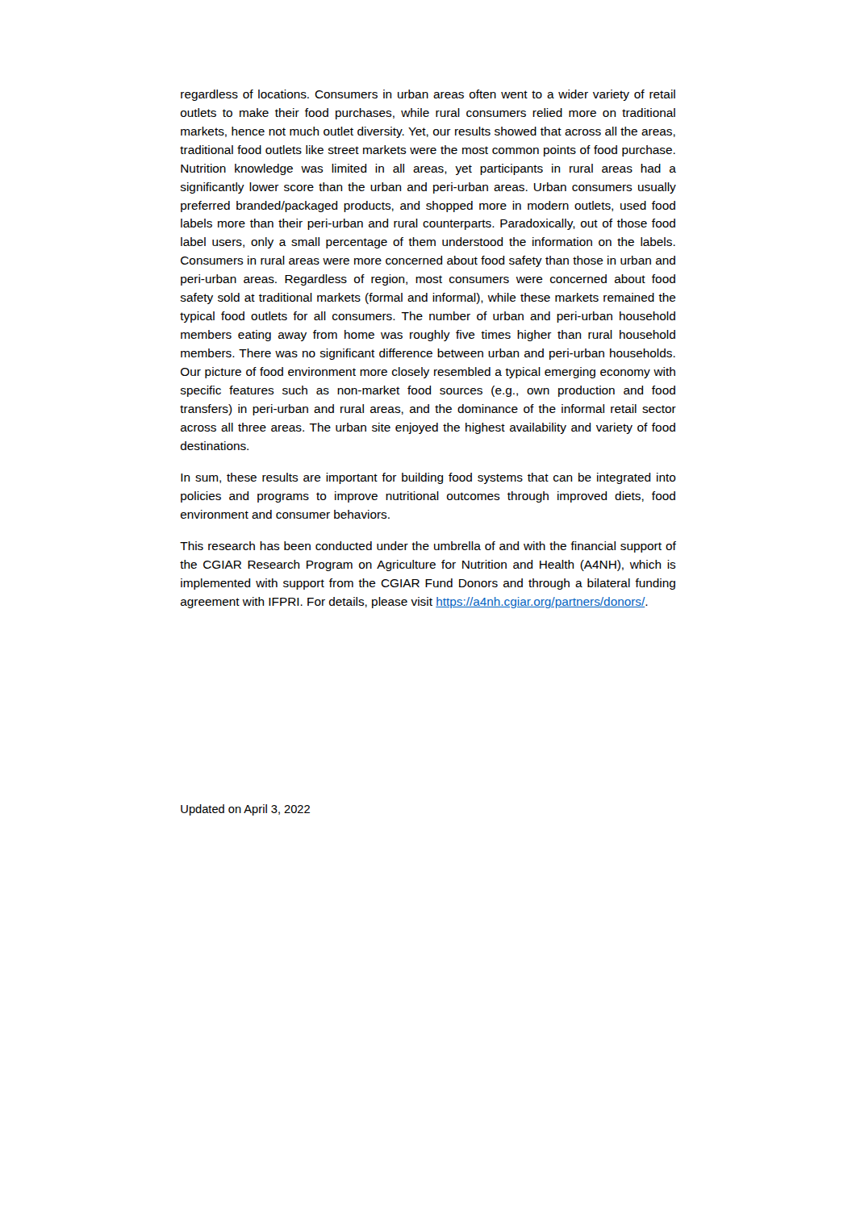regardless of locations. Consumers in urban areas often went to a wider variety of retail outlets to make their food purchases, while rural consumers relied more on traditional markets, hence not much outlet diversity. Yet, our results showed that across all the areas, traditional food outlets like street markets were the most common points of food purchase. Nutrition knowledge was limited in all areas, yet participants in rural areas had a significantly lower score than the urban and peri-urban areas. Urban consumers usually preferred branded/packaged products, and shopped more in modern outlets, used food labels more than their peri-urban and rural counterparts. Paradoxically, out of those food label users, only a small percentage of them understood the information on the labels. Consumers in rural areas were more concerned about food safety than those in urban and peri-urban areas. Regardless of region, most consumers were concerned about food safety sold at traditional markets (formal and informal), while these markets remained the typical food outlets for all consumers. The number of urban and peri-urban household members eating away from home was roughly five times higher than rural household members. There was no significant difference between urban and peri-urban households. Our picture of food environment more closely resembled a typical emerging economy with specific features such as non-market food sources (e.g., own production and food transfers) in peri-urban and rural areas, and the dominance of the informal retail sector across all three areas. The urban site enjoyed the highest availability and variety of food destinations.
In sum, these results are important for building food systems that can be integrated into policies and programs to improve nutritional outcomes through improved diets, food environment and consumer behaviors.
This research has been conducted under the umbrella of and with the financial support of the CGIAR Research Program on Agriculture for Nutrition and Health (A4NH), which is implemented with support from the CGIAR Fund Donors and through a bilateral funding agreement with IFPRI. For details, please visit https://a4nh.cgiar.org/partners/donors/.
Updated on April 3, 2022